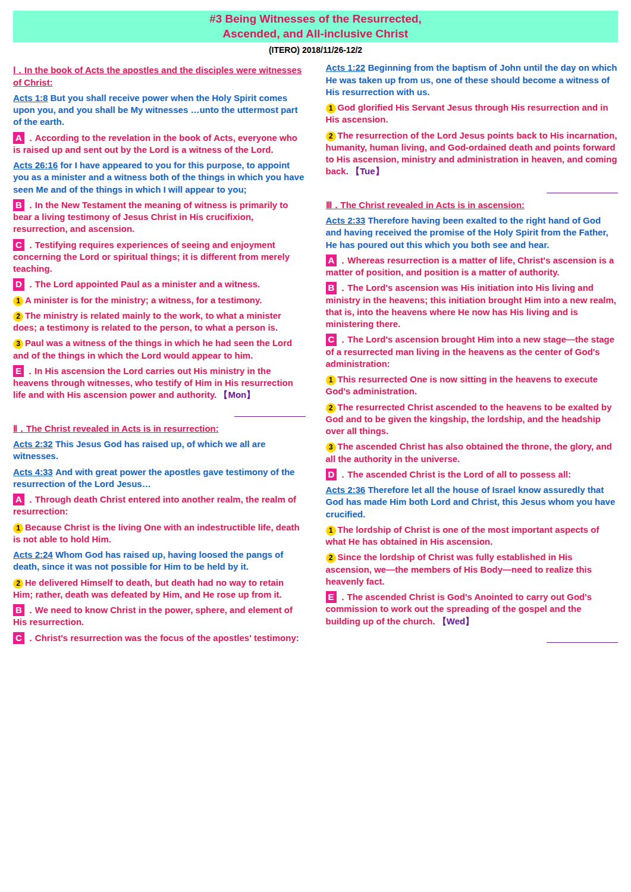#3 Being Witnesses of the Resurrected,
Ascended, and All-inclusive Christ
(ITERO) 2018/11/26-12/2
Ⅰ．In the book of Acts the apostles and the disciples were witnesses of Christ:
Acts 1:8 But you shall receive power when the Holy Spirit comes upon you, and you shall be My witnesses …unto the uttermost part of the earth.
A．According to the revelation in the book of Acts, everyone who is raised up and sent out by the Lord is a witness of the Lord.
Acts 26:16 for I have appeared to you for this purpose, to appoint you as a minister and a witness both of the things in which you have seen Me and of the things in which I will appear to you;
B．In the New Testament the meaning of witness is primarily to bear a living testimony of Jesus Christ in His crucifixion, resurrection, and ascension.
C．Testifying requires experiences of seeing and enjoyment concerning the Lord or spiritual things; it is different from merely teaching.
D．The Lord appointed Paul as a minister and a witness.
1 A minister is for the ministry; a witness, for a testimony.
2 The ministry is related mainly to the work, to what a minister does; a testimony is related to the person, to what a person is.
3 Paul was a witness of the things in which he had seen the Lord and of the things in which the Lord would appear to him.
E．In His ascension the Lord carries out His ministry in the heavens through witnesses, who testify of Him in His resurrection life and with His ascension power and authority. 【Mon】
Ⅱ．The Christ revealed in Acts is in resurrection:
Acts 2:32 This Jesus God has raised up, of which we all are witnesses.
Acts 4:33 And with great power the apostles gave testimony of the resurrection of the Lord Jesus…
A．Through death Christ entered into another realm, the realm of resurrection:
1 Because Christ is the living One with an indestructible life, death is not able to hold Him.
Acts 2:24 Whom God has raised up, having loosed the pangs of death, since it was not possible for Him to be held by it.
2 He delivered Himself to death, but death had no way to retain Him; rather, death was defeated by Him, and He rose up from it.
B．We need to know Christ in the power, sphere, and element of His resurrection.
C．Christ's resurrection was the focus of the apostles' testimony:
Acts 1:22 Beginning from the baptism of John until the day on which He was taken up from us, one of these should become a witness of His resurrection with us.
1 God glorified His Servant Jesus through His resurrection and in His ascension.
2 The resurrection of the Lord Jesus points back to His incarnation, humanity, human living, and God-ordained death and points forward to His ascension, ministry and administration in heaven, and coming back. 【Tue】
Ⅲ．The Christ revealed in Acts is in ascension:
Acts 2:33 Therefore having been exalted to the right hand of God and having received the promise of the Holy Spirit from the Father, He has poured out this which you both see and hear.
A．Whereas resurrection is a matter of life, Christ's ascension is a matter of position, and position is a matter of authority.
B．The Lord's ascension was His initiation into His living and ministry in the heavens; this initiation brought Him into a new realm, that is, into the heavens where He now has His living and is ministering there.
C．The Lord's ascension brought Him into a new stage—the stage of a resurrected man living in the heavens as the center of God's administration:
1 This resurrected One is now sitting in the heavens to execute God's administration.
2 The resurrected Christ ascended to the heavens to be exalted by God and to be given the kingship, the lordship, and the headship over all things.
3 The ascended Christ has also obtained the throne, the glory, and all the authority in the universe.
D．The ascended Christ is the Lord of all to possess all:
Acts 2:36 Therefore let all the house of Israel know assuredly that God has made Him both Lord and Christ, this Jesus whom you have crucified.
1 The lordship of Christ is one of the most important aspects of what He has obtained in His ascension.
2 Since the lordship of Christ was fully established in His ascension, we—the members of His Body—need to realize this heavenly fact.
E．The ascended Christ is God's Anointed to carry out God's commission to work out the spreading of the gospel and the building up of the church. 【Wed】